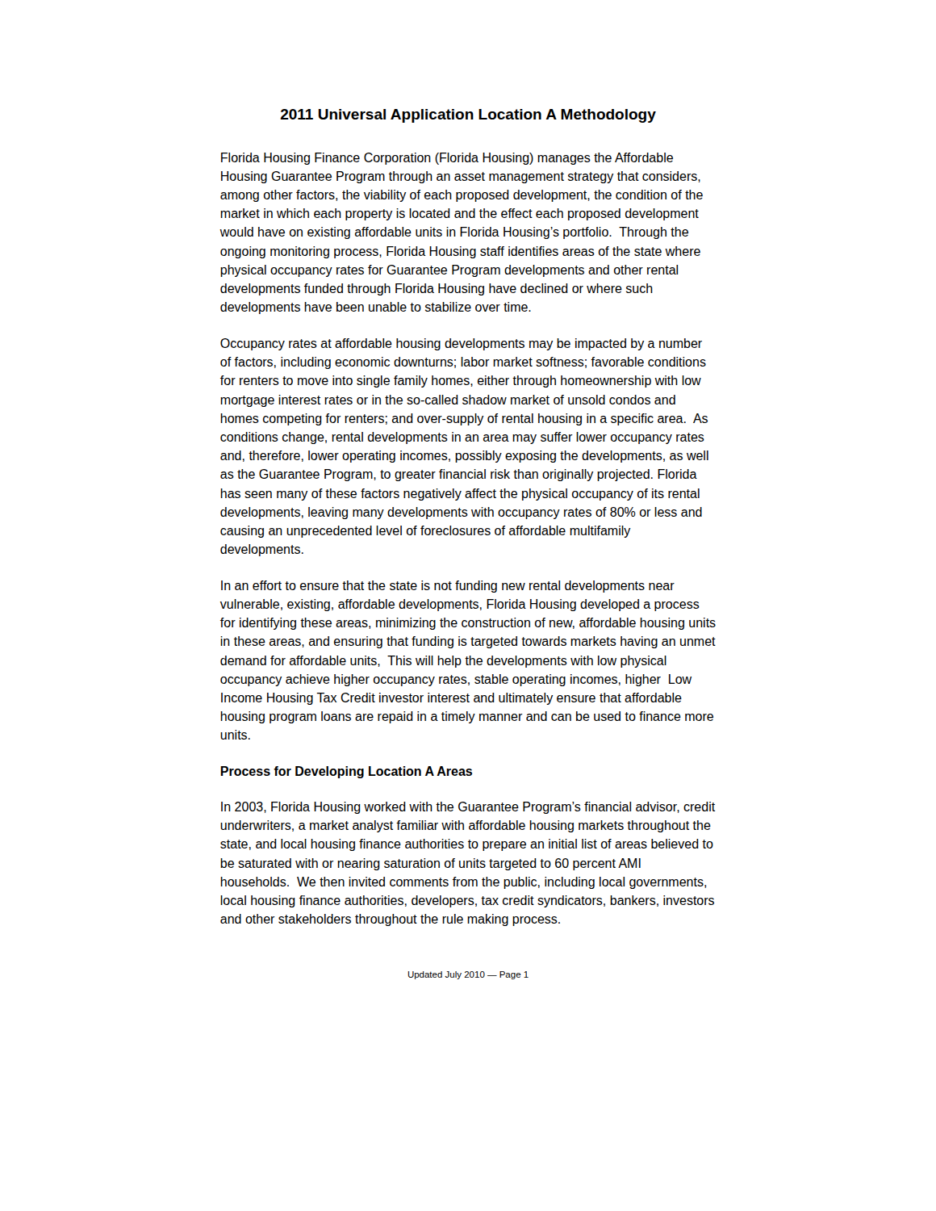2011 Universal Application Location A Methodology
Florida Housing Finance Corporation (Florida Housing) manages the Affordable Housing Guarantee Program through an asset management strategy that considers, among other factors, the viability of each proposed development, the condition of the market in which each property is located and the effect each proposed development would have on existing affordable units in Florida Housing’s portfolio. Through the ongoing monitoring process, Florida Housing staff identifies areas of the state where physical occupancy rates for Guarantee Program developments and other rental developments funded through Florida Housing have declined or where such developments have been unable to stabilize over time.
Occupancy rates at affordable housing developments may be impacted by a number of factors, including economic downturns; labor market softness; favorable conditions for renters to move into single family homes, either through homeownership with low mortgage interest rates or in the so-called shadow market of unsold condos and homes competing for renters; and over-supply of rental housing in a specific area. As conditions change, rental developments in an area may suffer lower occupancy rates and, therefore, lower operating incomes, possibly exposing the developments, as well as the Guarantee Program, to greater financial risk than originally projected. Florida has seen many of these factors negatively affect the physical occupancy of its rental developments, leaving many developments with occupancy rates of 80% or less and causing an unprecedented level of foreclosures of affordable multifamily developments.
In an effort to ensure that the state is not funding new rental developments near vulnerable, existing, affordable developments, Florida Housing developed a process for identifying these areas, minimizing the construction of new, affordable housing units in these areas, and ensuring that funding is targeted towards markets having an unmet demand for affordable units, This will help the developments with low physical occupancy achieve higher occupancy rates, stable operating incomes, higher Low Income Housing Tax Credit investor interest and ultimately ensure that affordable housing program loans are repaid in a timely manner and can be used to finance more units.
Process for Developing Location A Areas
In 2003, Florida Housing worked with the Guarantee Program’s financial advisor, credit underwriters, a market analyst familiar with affordable housing markets throughout the state, and local housing finance authorities to prepare an initial list of areas believed to be saturated with or nearing saturation of units targeted to 60 percent AMI households. We then invited comments from the public, including local governments, local housing finance authorities, developers, tax credit syndicators, bankers, investors and other stakeholders throughout the rule making process.
Updated July 2010 — Page 1